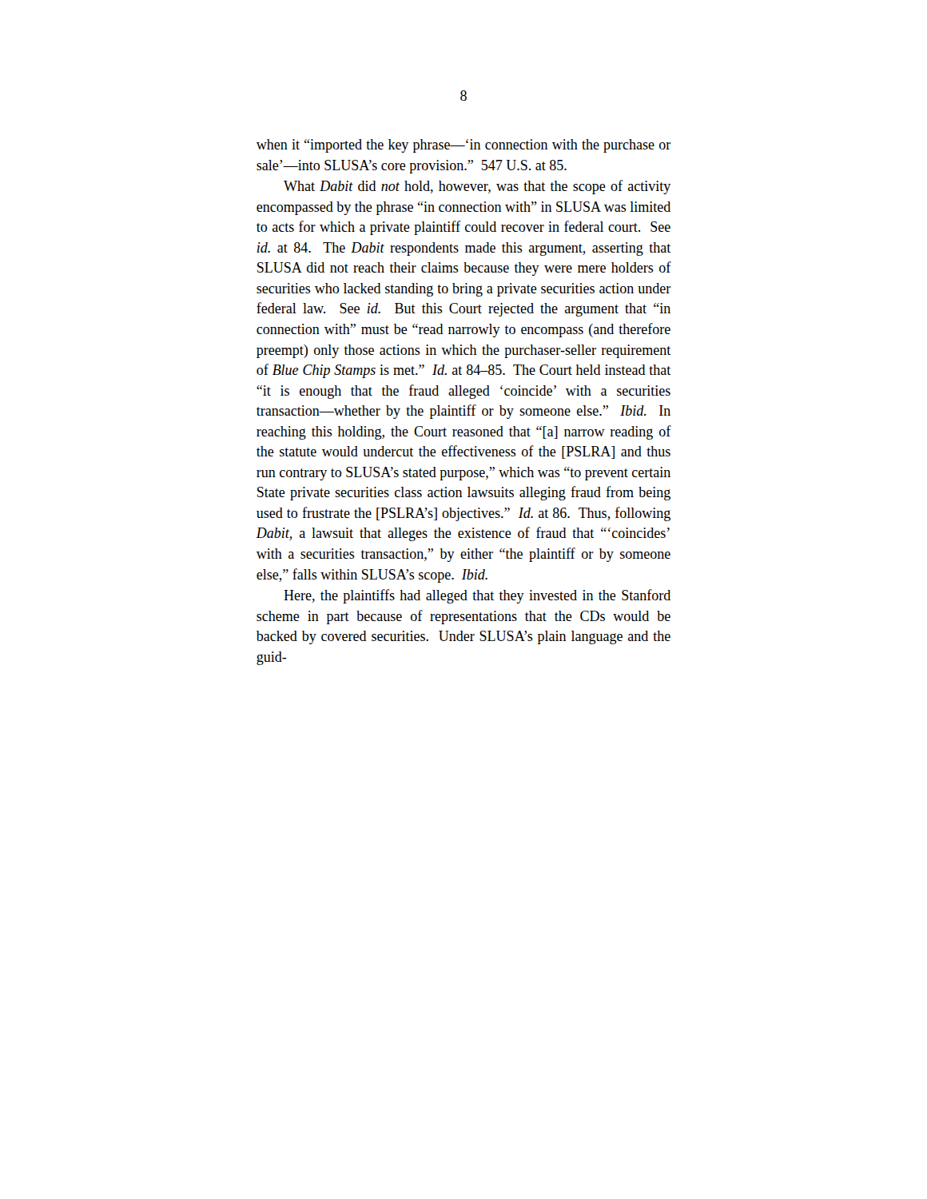8
when it “imported the key phrase—‘in connection with the purchase or sale’—into SLUSA’s core provision.” 547 U.S. at 85.
What Dabit did not hold, however, was that the scope of activity encompassed by the phrase “in connection with” in SLUSA was limited to acts for which a private plaintiff could recover in federal court. See id. at 84. The Dabit respondents made this argument, asserting that SLUSA did not reach their claims because they were mere holders of securities who lacked standing to bring a private securities action under federal law. See id. But this Court rejected the argument that “in connection with” must be “read narrowly to encompass (and therefore preempt) only those actions in which the purchaser-seller requirement of Blue Chip Stamps is met.” Id. at 84–85. The Court held instead that “it is enough that the fraud alleged ‘coincide’ with a securities transaction—whether by the plaintiff or by someone else.” Ibid. In reaching this holding, the Court reasoned that “[a] narrow reading of the statute would undercut the effectiveness of the [PSLRA] and thus run contrary to SLUSA’s stated purpose,” which was “to prevent certain State private securities class action lawsuits alleging fraud from being used to frustrate the [PSLRA’s] objectives.” Id. at 86. Thus, following Dabit, a lawsuit that alleges the existence of fraud that “‘coincides’ with a securities transaction,” by either “the plaintiff or by someone else,” falls within SLUSA’s scope. Ibid.
Here, the plaintiffs had alleged that they invested in the Stanford scheme in part because of representations that the CDs would be backed by covered securities. Under SLUSA’s plain language and the guid-